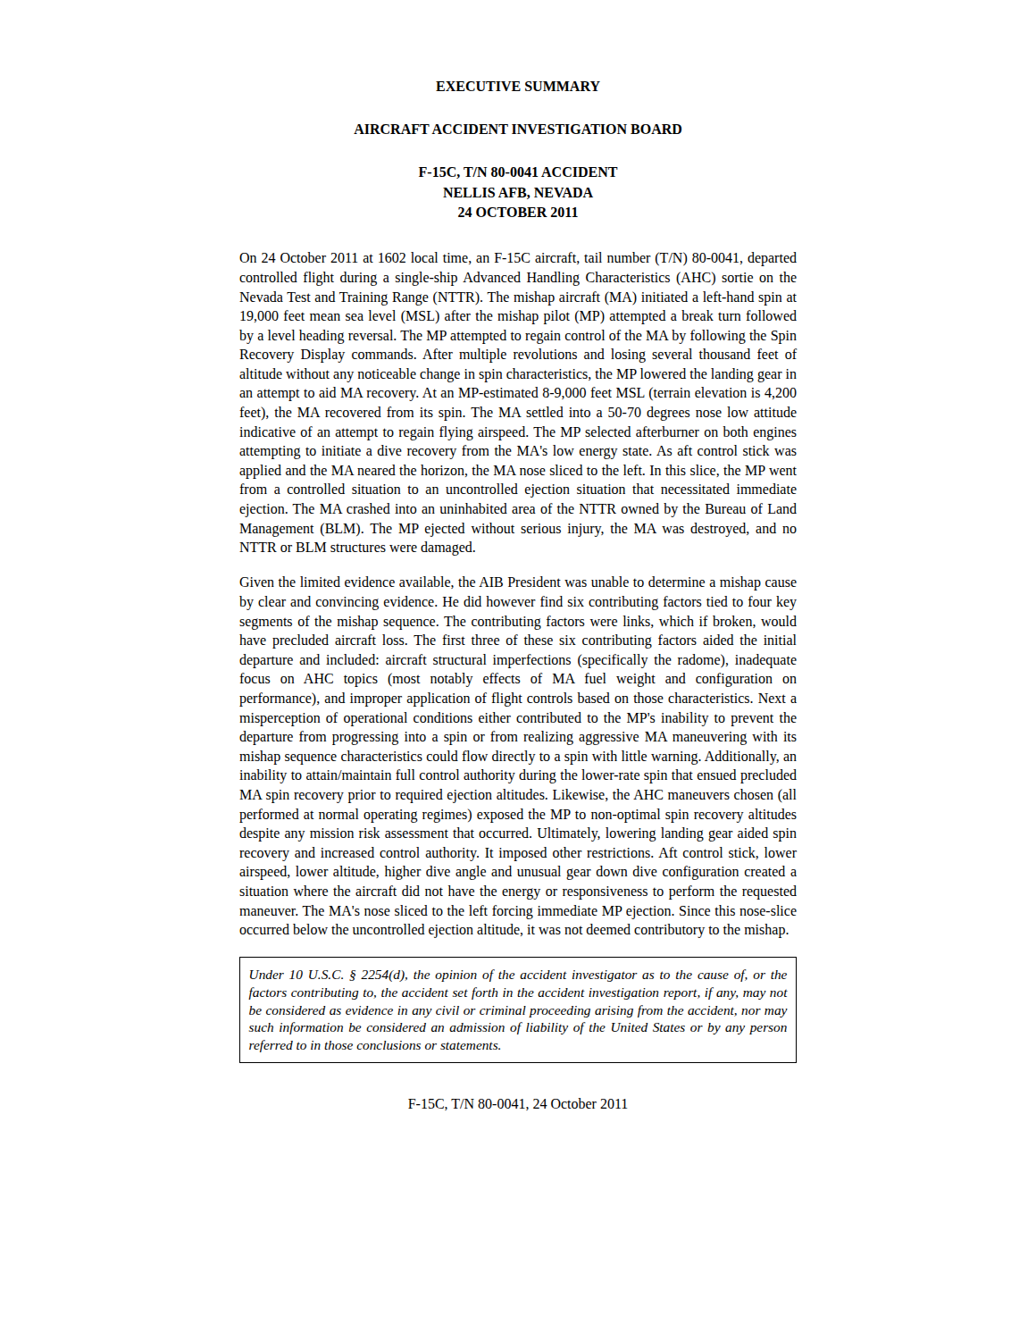EXECUTIVE SUMMARY
AIRCRAFT ACCIDENT INVESTIGATION BOARD
F-15C, T/N 80-0041 ACCIDENT
NELLIS AFB, NEVADA
24 OCTOBER 2011
On 24 October 2011 at 1602 local time, an F-15C aircraft, tail number (T/N) 80-0041, departed controlled flight during a single-ship Advanced Handling Characteristics (AHC) sortie on the Nevada Test and Training Range (NTTR). The mishap aircraft (MA) initiated a left-hand spin at 19,000 feet mean sea level (MSL) after the mishap pilot (MP) attempted a break turn followed by a level heading reversal. The MP attempted to regain control of the MA by following the Spin Recovery Display commands. After multiple revolutions and losing several thousand feet of altitude without any noticeable change in spin characteristics, the MP lowered the landing gear in an attempt to aid MA recovery. At an MP-estimated 8-9,000 feet MSL (terrain elevation is 4,200 feet), the MA recovered from its spin. The MA settled into a 50-70 degrees nose low attitude indicative of an attempt to regain flying airspeed. The MP selected afterburner on both engines attempting to initiate a dive recovery from the MA's low energy state. As aft control stick was applied and the MA neared the horizon, the MA nose sliced to the left. In this slice, the MP went from a controlled situation to an uncontrolled ejection situation that necessitated immediate ejection. The MA crashed into an uninhabited area of the NTTR owned by the Bureau of Land Management (BLM). The MP ejected without serious injury, the MA was destroyed, and no NTTR or BLM structures were damaged.
Given the limited evidence available, the AIB President was unable to determine a mishap cause by clear and convincing evidence. He did however find six contributing factors tied to four key segments of the mishap sequence. The contributing factors were links, which if broken, would have precluded aircraft loss. The first three of these six contributing factors aided the initial departure and included: aircraft structural imperfections (specifically the radome), inadequate focus on AHC topics (most notably effects of MA fuel weight and configuration on performance), and improper application of flight controls based on those characteristics. Next a misperception of operational conditions either contributed to the MP's inability to prevent the departure from progressing into a spin or from realizing aggressive MA maneuvering with its mishap sequence characteristics could flow directly to a spin with little warning. Additionally, an inability to attain/maintain full control authority during the lower-rate spin that ensued precluded MA spin recovery prior to required ejection altitudes. Likewise, the AHC maneuvers chosen (all performed at normal operating regimes) exposed the MP to non-optimal spin recovery altitudes despite any mission risk assessment that occurred. Ultimately, lowering landing gear aided spin recovery and increased control authority. It imposed other restrictions. Aft control stick, lower airspeed, lower altitude, higher dive angle and unusual gear down dive configuration created a situation where the aircraft did not have the energy or responsiveness to perform the requested maneuver. The MA's nose sliced to the left forcing immediate MP ejection. Since this nose-slice occurred below the uncontrolled ejection altitude, it was not deemed contributory to the mishap.
Under 10 U.S.C. § 2254(d), the opinion of the accident investigator as to the cause of, or the factors contributing to, the accident set forth in the accident investigation report, if any, may not be considered as evidence in any civil or criminal proceeding arising from the accident, nor may such information be considered an admission of liability of the United States or by any person referred to in those conclusions or statements.
F-15C, T/N 80-0041, 24 October 2011